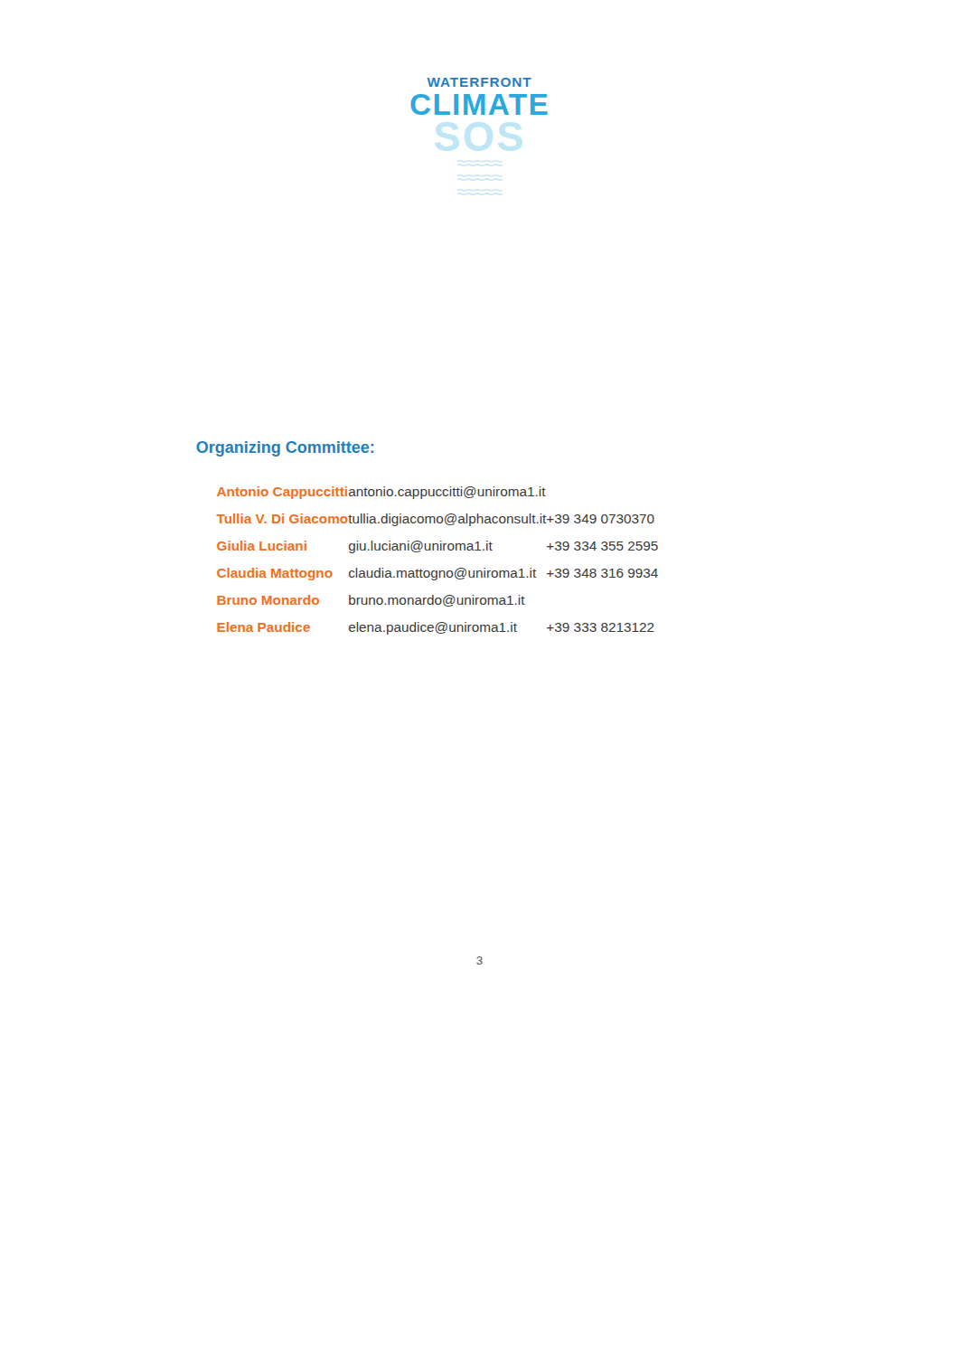WATERFRONT
CLIMATE
SOS
≈≈≈≈≈ ≈≈≈≈≈ ≈≈≈≈≈
Organizing Committee:
| Antonio Cappuccitti | antonio.cappuccitti@uniroma1.it | |
| Tullia V. Di Giacomo | tullia.digiacomo@alphaconsult.it | +39 349 0730370 |
| Giulia Luciani | giu.luciani@uniroma1.it | +39 334 355 2595 |
| Claudia Mattogno | claudia.mattogno@uniroma1.it | +39 348 316 9934 |
| Bruno Monardo | bruno.monardo@uniroma1.it | |
| Elena Paudice | elena.paudice@uniroma1.it | +39 333 8213122 |
3